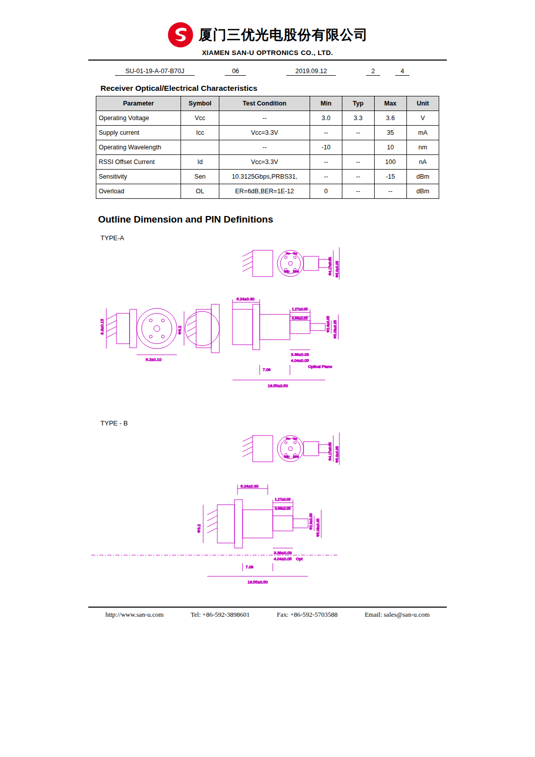厦门三优光电股份有限公司
XIAMEN SAN-U OPTRONICS CO., LTD.
SU-01-19-A-07-B70J
06
2019.09.12
2
4
Receiver Optical/Electrical Characteristics
| Parameter | Symbol | Test Condition | Min | Typ | Max | Unit |
| --- | --- | --- | --- | --- | --- | --- |
| Operating Voltage | Vcc | -- | 3.0 | 3.3 | 3.6 | V |
| Supply current | Icc | Vcc=3.3V | -- | -- | 35 | mA |
| Operating Wavelength | | -- | -10 | | 10 | nm |
| RSSI Offset Current | Id | Vcc=3.3V | -- | -- | 100 | nA |
| Sensitivity | Sen | 10.3125Gbps,PRBS31, | -- | -- | -15 | dBm |
| Overload | OL | ER=6dB,BER=1E-12 | 0 | -- | -- | dBm |
Outline Dimension and PIN Definitions
TYPE-A
Φ4.17±0.05 Φ5.6±0.05 Vcc Vcc GND RSSI 8.3±0.15 6.2±0.10 Φ6.2 6.24±0.30 1.27±0.05 0.66±0.05 Φ2.9±0.05 Φ5.08±0.05 3.38±0.03 4.04±0.05 Optical Plane 7.08 18.55±0.50
TYPE - B
Φ4.17±0.05 Φ5.6±0.05 Vcc Vcc GND RSSI 6.24±0.30 Φ6.2 1.27±0.05 0.66±0.05 Φ2.9±0.05 Φ5.08±0.05 3.38±0.03 4.04±0.05 Opt 7.08 18.55±0.50
http://www.san-u.com Tel: +86-592-3898601 Fax: +86-592-5703588 Email: sales@san-u.com